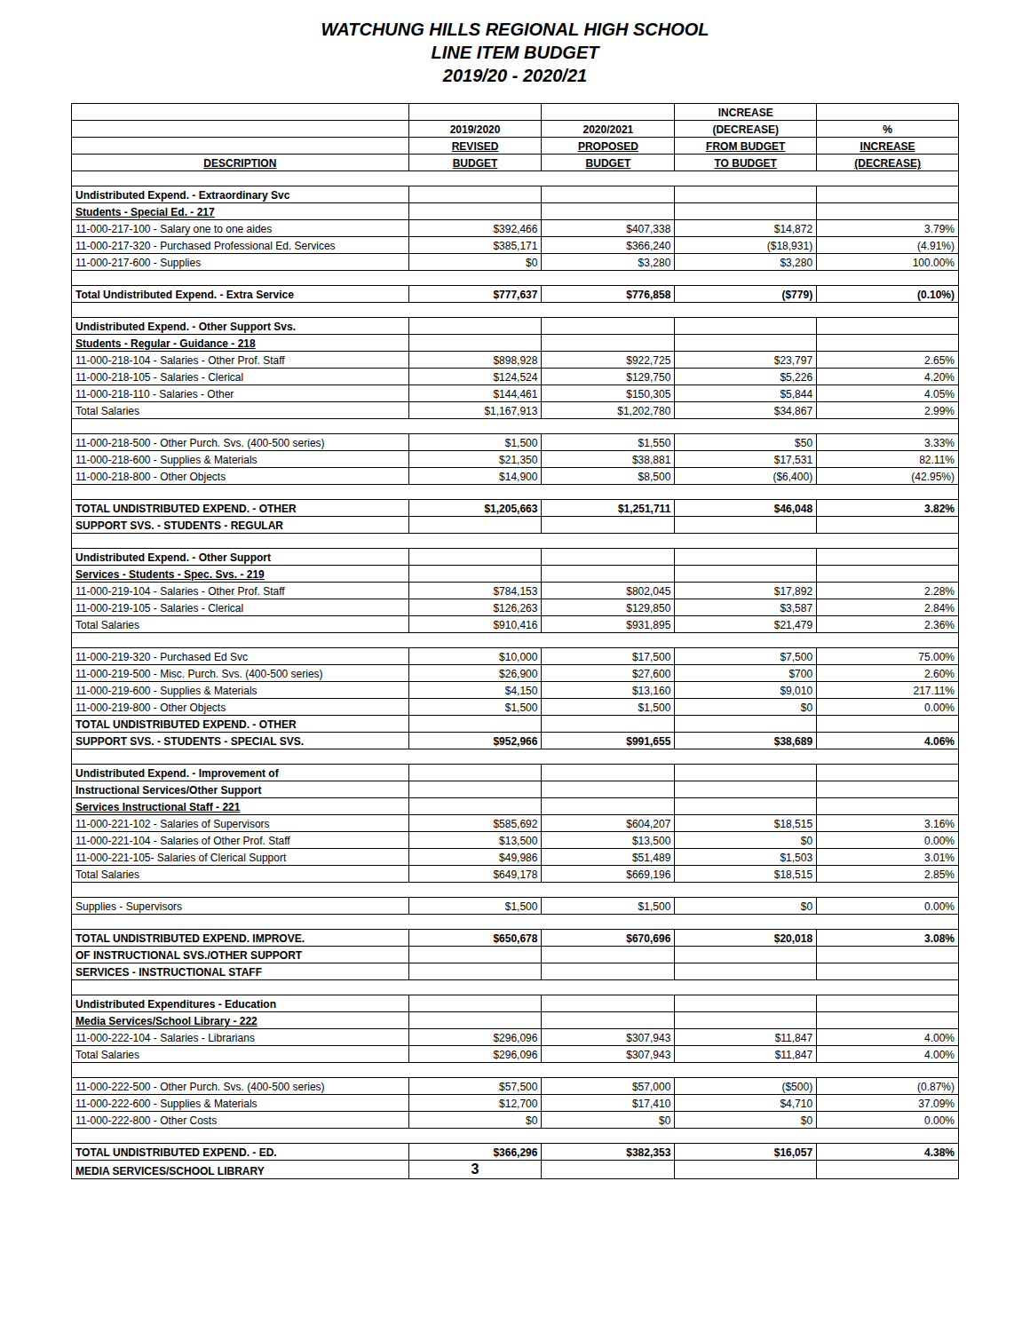WATCHUNG HILLS REGIONAL HIGH SCHOOL LINE ITEM BUDGET 2019/20 - 2020/21
| | | | INCREASE | |
| --- | --- | --- | --- | --- |
| | 2019/2020 | 2020/2021 | (DECREASE) | % |
| | REVISED | PROPOSED | FROM BUDGET | INCREASE |
| DESCRIPTION | BUDGET | BUDGET | TO BUDGET | (DECREASE) |
| Undistributed Expend. - Extraordinary Svc | | | | |
| Students - Special Ed. - 217 | | | | |
| 11-000-217-100 - Salary one to one aides | $392,466 | $407,338 | $14,872 | 3.79% |
| 11-000-217-320 - Purchased Professional Ed. Services | $385,171 | $366,240 | ($18,931) | (4.91%) |
| 11-000-217-600 - Supplies | $0 | $3,280 | $3,280 | 100.00% |
| Total Undistributed Expend. - Extra Service | $777,637 | $776,858 | ($779) | (0.10%) |
| Undistributed Expend. - Other Support Svs. | | | | |
| Students - Regular - Guidance - 218 | | | | |
| 11-000-218-104 - Salaries - Other Prof. Staff | $898,928 | $922,725 | $23,797 | 2.65% |
| 11-000-218-105 - Salaries - Clerical | $124,524 | $129,750 | $5,226 | 4.20% |
| 11-000-218-110 - Salaries - Other | $144,461 | $150,305 | $5,844 | 4.05% |
| Total Salaries | $1,167,913 | $1,202,780 | $34,867 | 2.99% |
| 11-000-218-500 - Other Purch. Svs. (400-500 series) | $1,500 | $1,550 | $50 | 3.33% |
| 11-000-218-600 - Supplies & Materials | $21,350 | $38,881 | $17,531 | 82.11% |
| 11-000-218-800 - Other Objects | $14,900 | $8,500 | ($6,400) | (42.95%) |
| TOTAL UNDISTRIBUTED EXPEND. - OTHER | $1,205,663 | $1,251,711 | $46,048 | 3.82% |
| SUPPORT SVS. - STUDENTS - REGULAR | | | | |
| Undistributed Expend. - Other Support | | | | |
| Services - Students - Spec. Svs. - 219 | | | | |
| 11-000-219-104 - Salaries - Other Prof. Staff | $784,153 | $802,045 | $17,892 | 2.28% |
| 11-000-219-105 - Salaries - Clerical | $126,263 | $129,850 | $3,587 | 2.84% |
| Total Salaries | $910,416 | $931,895 | $21,479 | 2.36% |
| 11-000-219-320 - Purchased Ed Svc | $10,000 | $17,500 | $7,500 | 75.00% |
| 11-000-219-500 - Misc. Purch. Svs. (400-500 series) | $26,900 | $27,600 | $700 | 2.60% |
| 11-000-219-600 - Supplies & Materials | $4,150 | $13,160 | $9,010 | 217.11% |
| 11-000-219-800 - Other Objects | $1,500 | $1,500 | $0 | 0.00% |
| TOTAL UNDISTRIBUTED EXPEND. - OTHER | | | | |
| SUPPORT SVS. - STUDENTS - SPECIAL SVS. | $952,966 | $991,655 | $38,689 | 4.06% |
| Undistributed Expend. - Improvement of | | | | |
| Instructional Services/Other Support | | | | |
| Services Instructional Staff - 221 | | | | |
| 11-000-221-102 - Salaries of Supervisors | $585,692 | $604,207 | $18,515 | 3.16% |
| 11-000-221-104 - Salaries of Other Prof. Staff | $13,500 | $13,500 | $0 | 0.00% |
| 11-000-221-105- Salaries of Clerical Support | $49,986 | $51,489 | $1,503 | 3.01% |
| Total Salaries | $649,178 | $669,196 | $18,515 | 2.85% |
| Supplies - Supervisors | $1,500 | $1,500 | $0 | 0.00% |
| TOTAL UNDISTRIBUTED EXPEND. IMPROVE. | $650,678 | $670,696 | $20,018 | 3.08% |
| OF INSTRUCTIONAL SVS./OTHER SUPPORT | | | | |
| SERVICES - INSTRUCTIONAL STAFF | | | | |
| Undistributed Expenditures - Education | | | | |
| Media Services/School Library - 222 | | | | |
| 11-000-222-104 - Salaries - Librarians | $296,096 | $307,943 | $11,847 | 4.00% |
| Total Salaries | $296,096 | $307,943 | $11,847 | 4.00% |
| 11-000-222-500 - Other Purch. Svs. (400-500 series) | $57,500 | $57,000 | ($500) | (0.87%) |
| 11-000-222-600 - Supplies & Materials | $12,700 | $17,410 | $4,710 | 37.09% |
| 11-000-222-800 - Other Costs | $0 | $0 | $0 | 0.00% |
| TOTAL UNDISTRIBUTED EXPEND. - ED. | $366,296 | $382,353 | $16,057 | 4.38% |
| MEDIA SERVICES/SCHOOL LIBRARY | 3 | | | |